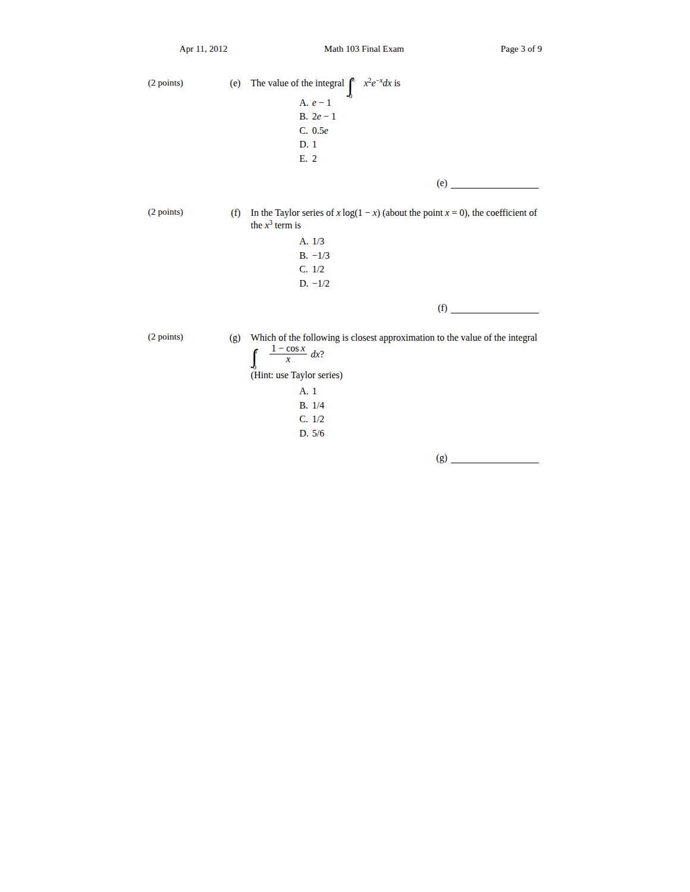Apr 11, 2012
Math 103 Final Exam
Page 3 of 9
(2 points)
(e)
The value of the integral ∫∞0 x2e−xdx is
A. e − 1
B. 2e − 1
C. 0.5e
D. 1
E. 2
(e)
(2 points)
(f)
In the Taylor series of x log(1 − x) (about the point x = 0), the coefficient of the x3 term is
A. 1/3
B.−1/3
C. 1/2
D.−1/2
(f)
(2 points)
(g)
Which of the following is closest approximation to the value of the integral ∫10 1 − cos x x dx?
(Hint: use Taylor series)
A. 1
B. 1/4
C. 1/2
D. 5/6
(g)